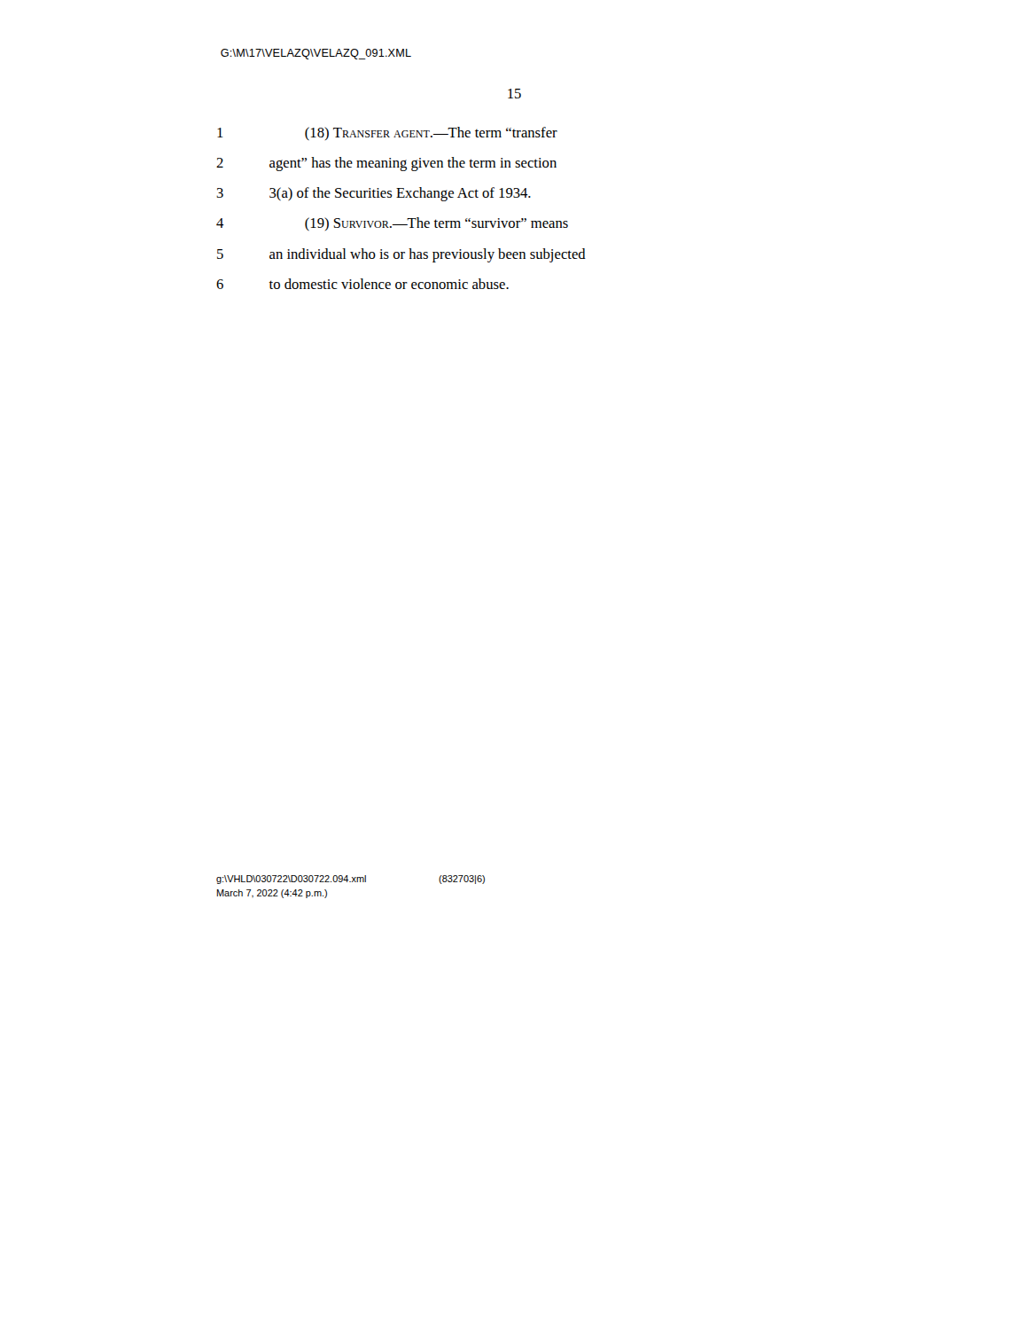G:\M\17\VELAZQ\VELAZQ_091.XML
15
| 1 | (18) Transfer agent .—The term “transfer |
| 2 | agent” has the meaning given the term in section |
| 3 | 3(a) of the Securities Exchange Act of 1934. |
| 4 | (19) Survivor .—The term “survivor” means |
| 5 | an individual who is or has previously been subjected |
| 6 | to domestic violence or economic abuse. |
g:\VHLD\030722\D030722.094.xml (832703|6)
March 7, 2022 (4:42 p.m.)